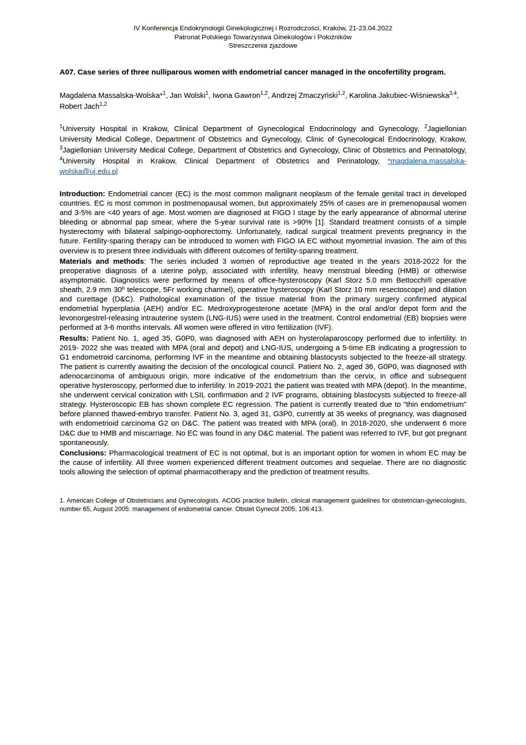IV Konferencja Endokrynologii Ginekologicznej i Rozrodczości, Kraków, 21-23.04.2022
Patronat Polskiego Towarzystwa Ginekologów i Położników
Streszczenia zjazdowe
A07. Case series of three nulliparous women with endometrial cancer managed in the oncofertility program.
Magdalena Massalska-Wolska*1, Jan Wolski1, Iwona Gawron1,2, Andrzej Zmaczyński1,2, Karolina Jakubiec-Wiśniewska3,4, Robert Jach1,2
1University Hospital in Krakow, Clinical Department of Gynecological Endocrinology and Gynecology, 2Jagiellonian University Medical College, Department of Obstetrics and Gynecology, Clinic of Gynecological Endocrinology, Krakow, 3Jagiellonian University Medical College, Department of Obstetrics and Gynecology, Clinic of Obstetrics and Perinatology, 4University Hospital in Krakow, Clinical Department of Obstetrics and Perinatology, *magdalena.massalska-wolska@uj.edu.pl
Introduction: Endometrial cancer (EC) is the most common malignant neoplasm of the female genital tract in developed countries. EC is most common in postmenopausal women, but approximately 25% of cases are in premenopausal women and 3-5% are <40 years of age. Most women are diagnosed at FIGO I stage by the early appearance of abnormal uterine bleeding or abnormal pap smear, where the 5-year survival rate is >90% [1]. Standard treatment consists of a simple hysterectomy with bilateral salpingo-oophorectomy. Unfortunately, radical surgical treatment prevents pregnancy in the future. Fertility-sparing therapy can be introduced to women with FIGO IA EC without myometrial invasion. The aim of this overview is to present three individuals with different outcomes of fertility-sparing treatment.
Materials and methods: The series included 3 women of reproductive age treated in the years 2018-2022 for the preoperative diagnosis of a uterine polyp, associated with infertility, heavy menstrual bleeding (HMB) or otherwise asymptomatic. Diagnostics were performed by means of office-hysteroscopy (Karl Storz 5.0 mm Bettocchi® operative sheath, 2.9 mm 30º telescope, 5Fr working channel), operative hysteroscopy (Karl Storz 10 mm resectoscope) and dilation and curettage (D&C). Pathological examination of the tissue material from the primary surgery confirmed atypical endometrial hyperplasia (AEH) and/or EC. Medroxyprogesterone acetate (MPA) in the oral and/or depot form and the levonorgestrel-releasing intrauterine system (LNG-IUS) were used in the treatment. Control endometrial (EB) biopsies were performed at 3-6 months intervals. All women were offered in vitro fertilization (IVF).
Results: Patient No. 1, aged 35, G0P0, was diagnosed with AEH on hysterolaparoscopy performed due to infertility. In 2019- 2022 she was treated with MPA (oral and depot) and LNG-IUS, undergoing a 5-time EB indicating a progression to G1 endometroid carcinoma, performing IVF in the meantime and obtaining blastocysts subjected to the freeze-all strategy. The patient is currently awaiting the decision of the oncological council. Patient No. 2, aged 36, G0P0, was diagnosed with adenocarcinoma of ambiguous origin, more indicative of the endometrium than the cervix, in office and subsequent operative hysteroscopy, performed due to infertility. In 2019-2021 the patient was treated with MPA (depot). In the meantime, she underwent cervical conization with LSIL confirmation and 2 IVF programs, obtaining blastocysts subjected to freeze-all strategy. Hysteroscopic EB has shown complete EC regression. The patient is currently treated due to "thin endometrium" before planned thawed-embryo transfer. Patient No. 3, aged 31, G3P0, currently at 35 weeks of pregnancy, was diagnosed with endometrioid carcinoma G2 on D&C. The patient was treated with MPA (oral). In 2018-2020, she underwent 6 more D&C due to HMB and miscarriage. No EC was found in any D&C material. The patient was referred to IVF, but got pregnant spontaneously.
Conclusions: Pharmacological treatment of EC is not optimal, but is an important option for women in whom EC may be the cause of infertility. All three women experienced different treatment outcomes and sequelae. There are no diagnostic tools allowing the selection of optimal pharmacotherapy and the prediction of treatment results.
1. American College of Obstetricians and Gynecologists. ACOG practice bulletin, clinical management guidelines for obstetrician-gynecologists, number 65, August 2005: management of endometrial cancer. Obstet Gynecol 2005; 106:413.